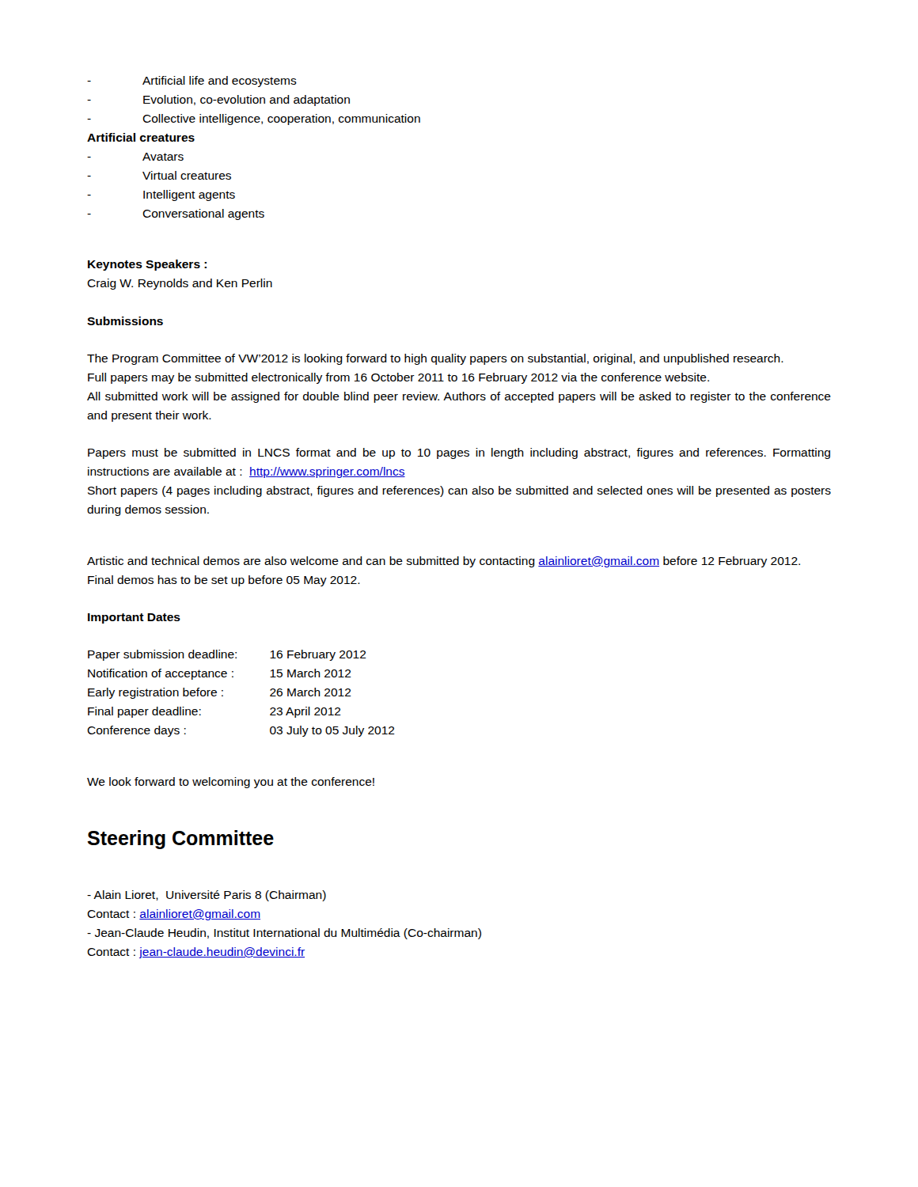-Artificial life and ecosystems
-Evolution, co-evolution and adaptation
-Collective intelligence, cooperation, communication
Artificial creatures
-Avatars
-Virtual creatures
-Intelligent agents
-Conversational agents
Keynotes Speakers :
Craig W. Reynolds and Ken Perlin
Submissions
The Program Committee of VW’2012 is looking forward to high quality papers on substantial, original, and unpublished research.
Full papers may be submitted electronically from 16 October 2011 to 16 February 2012 via the conference website.
All submitted work will be assigned for double blind peer review. Authors of accepted papers will be asked to register to the conference and present their work.
Papers must be submitted in LNCS format and be up to 10 pages in length including abstract, figures and references. Formatting instructions are available at : http://www.springer.com/lncs
Short papers (4 pages including abstract, figures and references) can also be submitted and selected ones will be presented as posters during demos session.
Artistic and technical demos are also welcome and can be submitted by contacting alainlioret@gmail.com before 12 February 2012.
Final demos has to be set up before 05 May 2012.
Important Dates
| Paper submission deadline: | 16 February 2012 |
| Notification of acceptance : | 15 March 2012 |
| Early registration before : | 26 March 2012 |
| Final paper deadline: | 23 April 2012 |
| Conference days : | 03 July to 05 July 2012 |
We look forward to welcoming you at the conference!
Steering Committee
- Alain Lioret, Université Paris 8 (Chairman)
Contact : alainlioret@gmail.com
- Jean-Claude Heudin, Institut International du Multimédia (Co-chairman)
Contact : jean-claude.heudin@devinci.fr